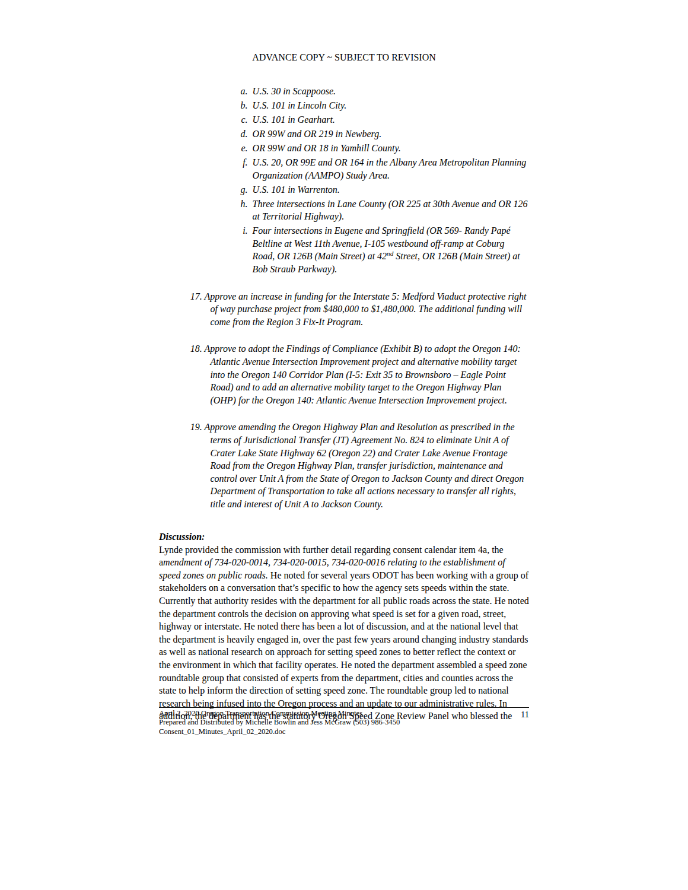ADVANCE COPY ~ SUBJECT TO REVISION
U.S. 30 in Scappoose.
U.S. 101 in Lincoln City.
U.S. 101 in Gearhart.
OR 99W and OR 219 in Newberg.
OR 99W and OR 18 in Yamhill County.
U.S. 20, OR 99E and OR 164 in the Albany Area Metropolitan Planning Organization (AAMPO) Study Area.
U.S. 101 in Warrenton.
Three intersections in Lane County (OR 225 at 30th Avenue and OR 126 at Territorial Highway).
Four intersections in Eugene and Springfield (OR 569- Randy Papé Beltline at West 11th Avenue, I-105 westbound off-ramp at Coburg Road, OR 126B (Main Street) at 42nd Street, OR 126B (Main Street) at Bob Straub Parkway).
17. Approve an increase in funding for the Interstate 5: Medford Viaduct protective right of way purchase project from $480,000 to $1,480,000. The additional funding will come from the Region 3 Fix-It Program.
18. Approve to adopt the Findings of Compliance (Exhibit B) to adopt the Oregon 140: Atlantic Avenue Intersection Improvement project and alternative mobility target into the Oregon 140 Corridor Plan (I-5: Exit 35 to Brownsboro – Eagle Point Road) and to add an alternative mobility target to the Oregon Highway Plan (OHP) for the Oregon 140: Atlantic Avenue Intersection Improvement project.
19. Approve amending the Oregon Highway Plan and Resolution as prescribed in the terms of Jurisdictional Transfer (JT) Agreement No. 824 to eliminate Unit A of Crater Lake State Highway 62 (Oregon 22) and Crater Lake Avenue Frontage Road from the Oregon Highway Plan, transfer jurisdiction, maintenance and control over Unit A from the State of Oregon to Jackson County and direct Oregon Department of Transportation to take all actions necessary to transfer all rights, title and interest of Unit A to Jackson County.
Discussion:
Lynde provided the commission with further detail regarding consent calendar item 4a, the amendment of 734-020-0014, 734-020-0015, 734-020-0016 relating to the establishment of speed zones on public roads. He noted for several years ODOT has been working with a group of stakeholders on a conversation that’s specific to how the agency sets speeds within the state. Currently that authority resides with the department for all public roads across the state. He noted the department controls the decision on approving what speed is set for a given road, street, highway or interstate. He noted there has been a lot of discussion, and at the national level that the department is heavily engaged in, over the past few years around changing industry standards as well as national research on approach for setting speed zones to better reflect the context or the environment in which that facility operates. He noted the department assembled a speed zone roundtable group that consisted of experts from the department, cities and counties across the state to help inform the direction of setting speed zone. The roundtable group led to national research being infused into the Oregon process and an update to our administrative rules. In addition, the department has the statutory Oregon Speed Zone Review Panel who blessed the
April 2, 2020 Oregon Transportation Commission Meeting Minutes
Prepared and Distributed by Michelle Bowlin and Jess McGraw (503) 986-3450
Consent_01_Minutes_April_02_2020.doc
11